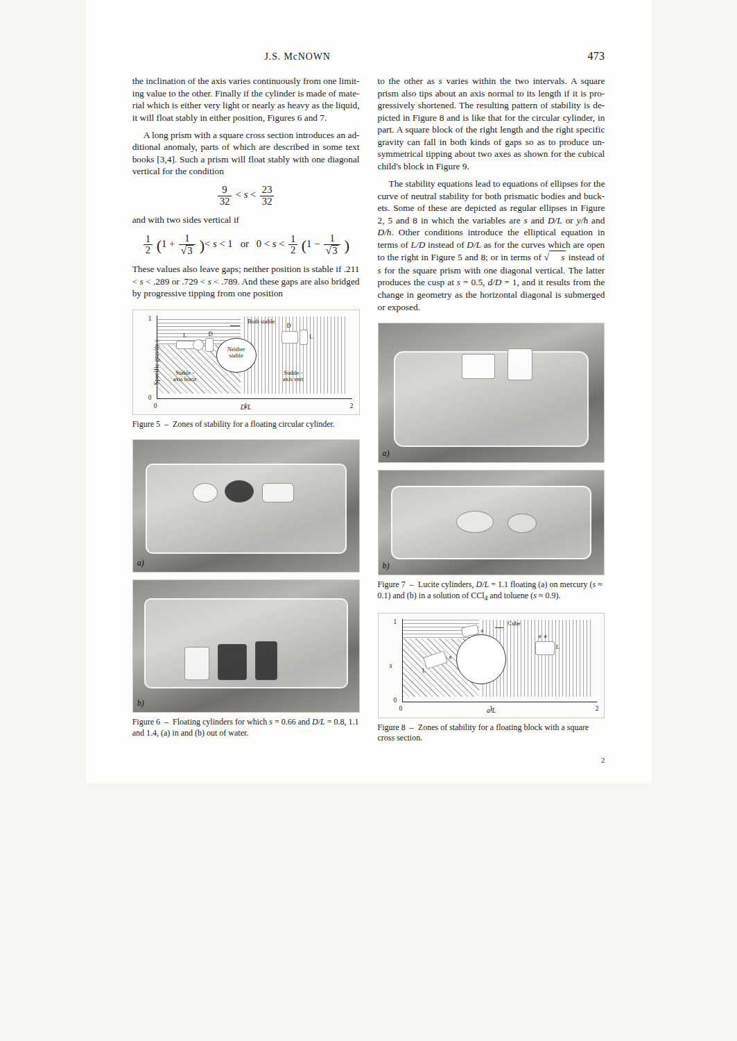J.S. McNOWN 473
the inclination of the axis varies continuously from one limiting value to the other. Finally if the cylinder is made of material which is either very light or nearly as heavy as the liquid, it will float stably in either position, Figures 6 and 7.
A long prism with a square cross section introduces an additional anomaly, parts of which are described in some text books [3,4]. Such a prism will float stably with one diagonal vertical for the condition
932 < s < 2332
and with two sides vertical if
12 (1 + 1√3 )< s < 1 or 0 < s < 12 (1 − 1√3 )
These values also leave gaps; neither position is stable if .211 < s < .289 or .729 < s < .789. And these gaps are also bridged by progressive tipping from one position
Specific gravity s
D/L
1
0
0
1
2
Both stable
Neither
stable
Stable -
axis horiz
Stable -
axis vert
L
D
D
L
Figure 5 – Zones of stability for a floating circular cylinder.
a)
b)
Figure 6 – Floating cylinders for which s = 0.66 and D/L = 0.8, 1.1 and 1.4, (a) in and (b) out of water.
to the other as s varies within the two intervals. A square prism also tips about an axis normal to its length if it is progressively shortened. The resulting pattern of stability is depicted in Figure 8 and is like that for the circular cylinder, in part. A square block of the right length and the right specific gravity can fall in both kinds of gaps so as to produce unsymmetrical tipping about two axes as shown for the cubical child's block in Figure 9.
The stability equations lead to equations of ellipses for the curve of neutral stability for both prismatic bodies and buckets. Some of these are depicted as regular ellipses in Figure 2, 5 and 8 in which the variables are s and D/L or y/h and D/h. Other conditions introduce the elliptical equation in terms of L/D instead of D/L as for the curves which are open to the right in Figure 5 and 8; or in terms of √s instead of s for the square prism with one diagonal vertical. The latter produces the cusp at s = 0.5, d/D = 1, and it results from the change in geometry as the horizontal diagonal is submerged or exposed.
a)
b)
Figure 7 – Lucite cylinders, D/L = 1.1 floating (a) on mercury (s ≈ 0.1) and (b) in a solution of CCl4 and toluene (s ≈ 0.9).
s
a/L
1
0
0
1
2
Cube
a
a
L
a a
L
Figure 8 – Zones of stability for a floating block with a square cross section.
2